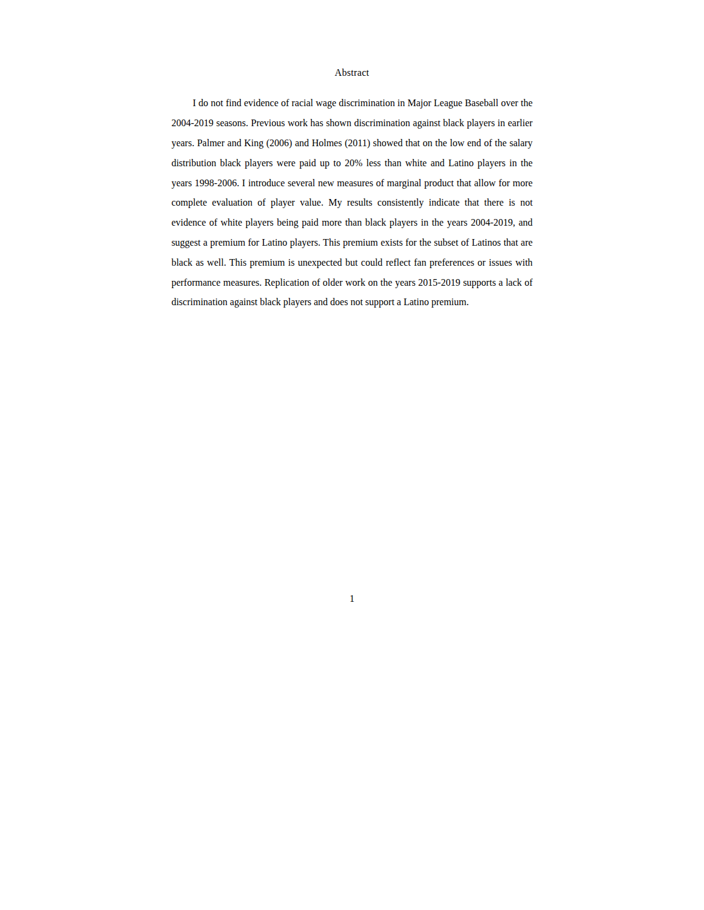Abstract
I do not find evidence of racial wage discrimination in Major League Baseball over the 2004-2019 seasons. Previous work has shown discrimination against black players in earlier years. Palmer and King (2006) and Holmes (2011) showed that on the low end of the salary distribution black players were paid up to 20% less than white and Latino players in the years 1998-2006. I introduce several new measures of marginal product that allow for more complete evaluation of player value. My results consistently indicate that there is not evidence of white players being paid more than black players in the years 2004-2019, and suggest a premium for Latino players. This premium exists for the subset of Latinos that are black as well. This premium is unexpected but could reflect fan preferences or issues with performance measures. Replication of older work on the years 2015-2019 supports a lack of discrimination against black players and does not support a Latino premium.
1